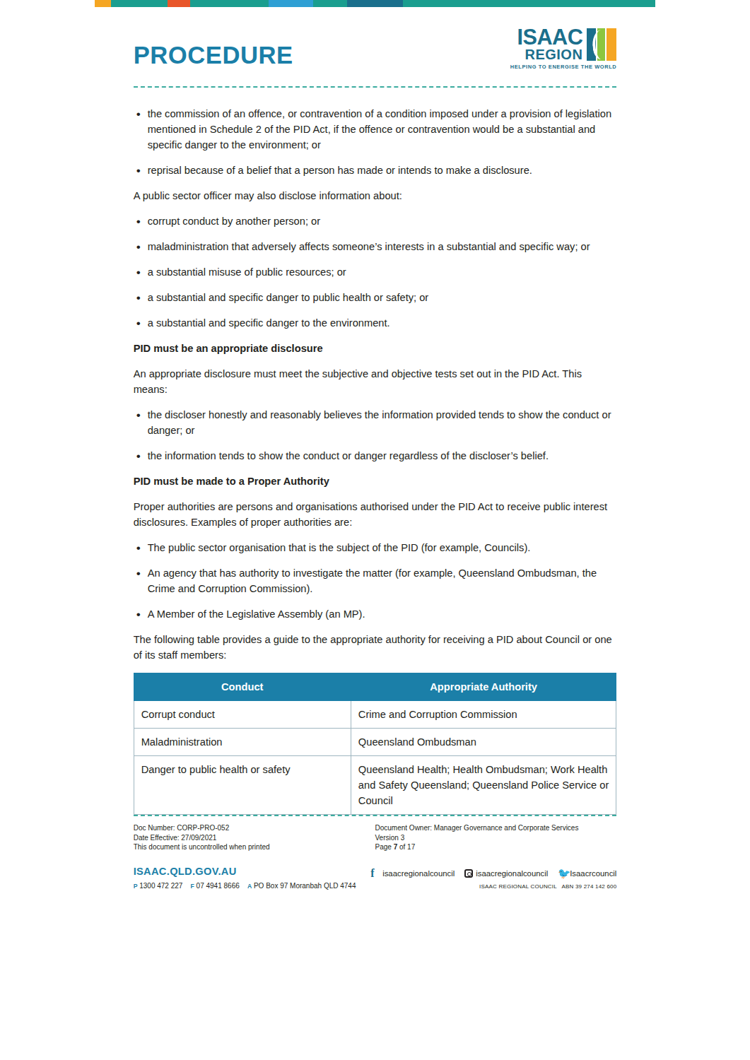PROCEDURE
ISAAC REGION
HELPING TO ENERGISE THE WORLD
the commission of an offence, or contravention of a condition imposed under a provision of legislation mentioned in Schedule 2 of the PID Act, if the offence or contravention would be a substantial and specific danger to the environment; or
reprisal because of a belief that a person has made or intends to make a disclosure.
A public sector officer may also disclose information about:
corrupt conduct by another person; or
maladministration that adversely affects someone’s interests in a substantial and specific way; or
a substantial misuse of public resources; or
a substantial and specific danger to public health or safety; or
a substantial and specific danger to the environment.
PID must be an appropriate disclosure
An appropriate disclosure must meet the subjective and objective tests set out in the PID Act. This means:
the discloser honestly and reasonably believes the information provided tends to show the conduct or danger; or
the information tends to show the conduct or danger regardless of the discloser’s belief.
PID must be made to a Proper Authority
Proper authorities are persons and organisations authorised under the PID Act to receive public interest disclosures. Examples of proper authorities are:
The public sector organisation that is the subject of the PID (for example, Councils).
An agency that has authority to investigate the matter (for example, Queensland Ombudsman, the Crime and Corruption Commission).
A Member of the Legislative Assembly (an MP).
The following table provides a guide to the appropriate authority for receiving a PID about Council or one of its staff members:
| Conduct | Appropriate Authority |
| --- | --- |
| Corrupt conduct | Crime and Corruption Commission |
| Maladministration | Queensland Ombudsman |
| Danger to public health or safety | Queensland Health; Health Ombudsman; Work Health and Safety Queensland; Queensland Police Service or Council |
Doc Number: CORP-PRO-052
Date Effective: 27/09/2021
This document is uncontrolled when printed
Document Owner: Manager Governance and Corporate Services
Version 3
Page 7 of 17
ISAAC.QLD.GOV.AU
P 1300 472 227 F 07 4941 8666 A PO Box 97 Moranbah QLD 4744
f isaacregionalcouncil isaacregionalcouncil 🐦 Isaacrcouncil
ISAAC REGIONAL COUNCIL ABN 39 274 142 600